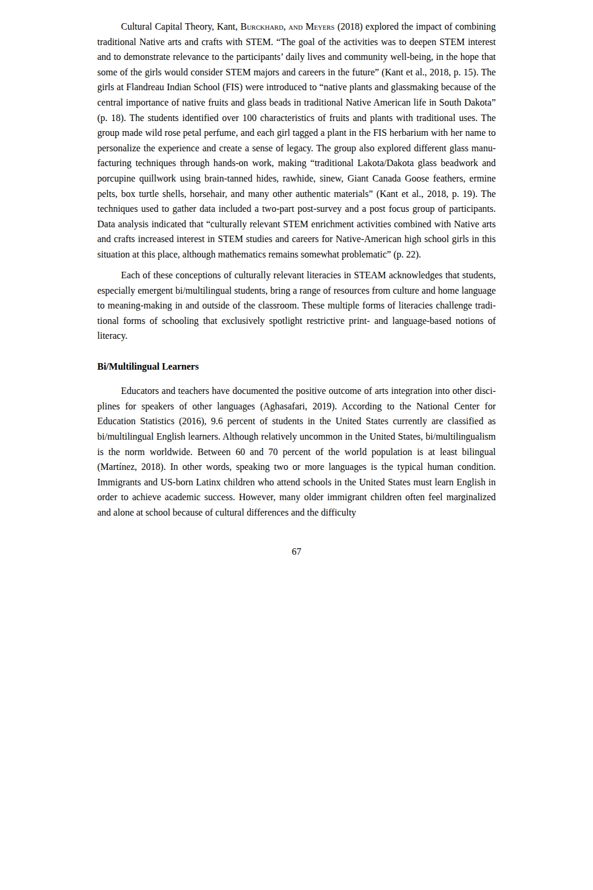Cultural Capital Theory, Kant, Burckhard, and Meyers (2018) explored the impact of combining traditional Native arts and crafts with STEM. “The goal of the activities was to deepen STEM interest and to demonstrate relevance to the participants’ daily lives and community well-being, in the hope that some of the girls would consider STEM majors and careers in the future” (Kant et al., 2018, p. 15). The girls at Flandreau Indian School (FIS) were introduced to “native plants and glassmaking because of the central importance of native fruits and glass beads in traditional Native American life in South Dakota” (p. 18). The students identified over 100 characteristics of fruits and plants with traditional uses. The group made wild rose petal perfume, and each girl tagged a plant in the FIS herbarium with her name to personalize the experience and create a sense of legacy. The group also explored different glass manufacturing techniques through hands-on work, making “traditional Lakota/Dakota glass beadwork and porcupine quillwork using brain-tanned hides, rawhide, sinew, Giant Canada Goose feathers, ermine pelts, box turtle shells, horsehair, and many other authentic materials” (Kant et al., 2018, p. 19). The techniques used to gather data included a two-part post-survey and a post focus group of participants. Data analysis indicated that “culturally relevant STEM enrichment activities combined with Native arts and crafts increased interest in STEM studies and careers for Native-American high school girls in this situation at this place, although mathematics remains somewhat problematic” (p. 22).
Each of these conceptions of culturally relevant literacies in STEAM acknowledges that students, especially emergent bi/multilingual students, bring a range of resources from culture and home language to meaning-making in and outside of the classroom. These multiple forms of literacies challenge traditional forms of schooling that exclusively spotlight restrictive print- and language-based notions of literacy.
Bi/Multilingual Learners
Educators and teachers have documented the positive outcome of arts integration into other disciplines for speakers of other languages (Aghasafari, 2019). According to the National Center for Education Statistics (2016), 9.6 percent of students in the United States currently are classified as bi/multilingual English learners. Although relatively uncommon in the United States, bi/multilingualism is the norm worldwide. Between 60 and 70 percent of the world population is at least bilingual (Martínez, 2018). In other words, speaking two or more languages is the typical human condition. Immigrants and US-born Latinx children who attend schools in the United States must learn English in order to achieve academic success. However, many older immigrant children often feel marginalized and alone at school because of cultural differences and the difficulty
67